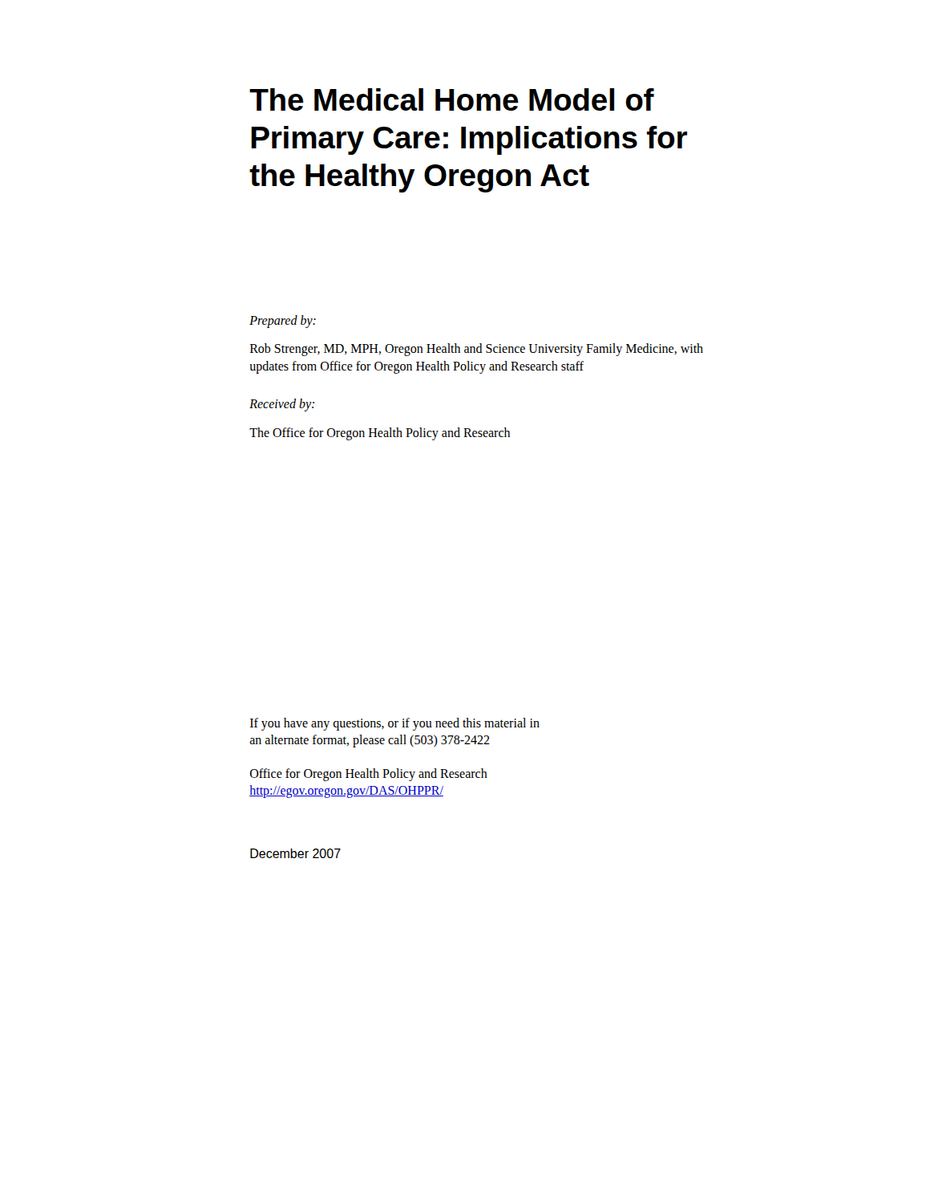The Medical Home Model of Primary Care: Implications for the Healthy Oregon Act
Prepared by:
Rob Strenger, MD, MPH, Oregon Health and Science University Family Medicine, with updates from Office for Oregon Health Policy and Research staff
Received by:
The Office for Oregon Health Policy and Research
If you have any questions, or if you need this material in
an alternate format, please call (503) 378-2422
Office for Oregon Health Policy and Research
http://egov.oregon.gov/DAS/OHPPR/
December 2007